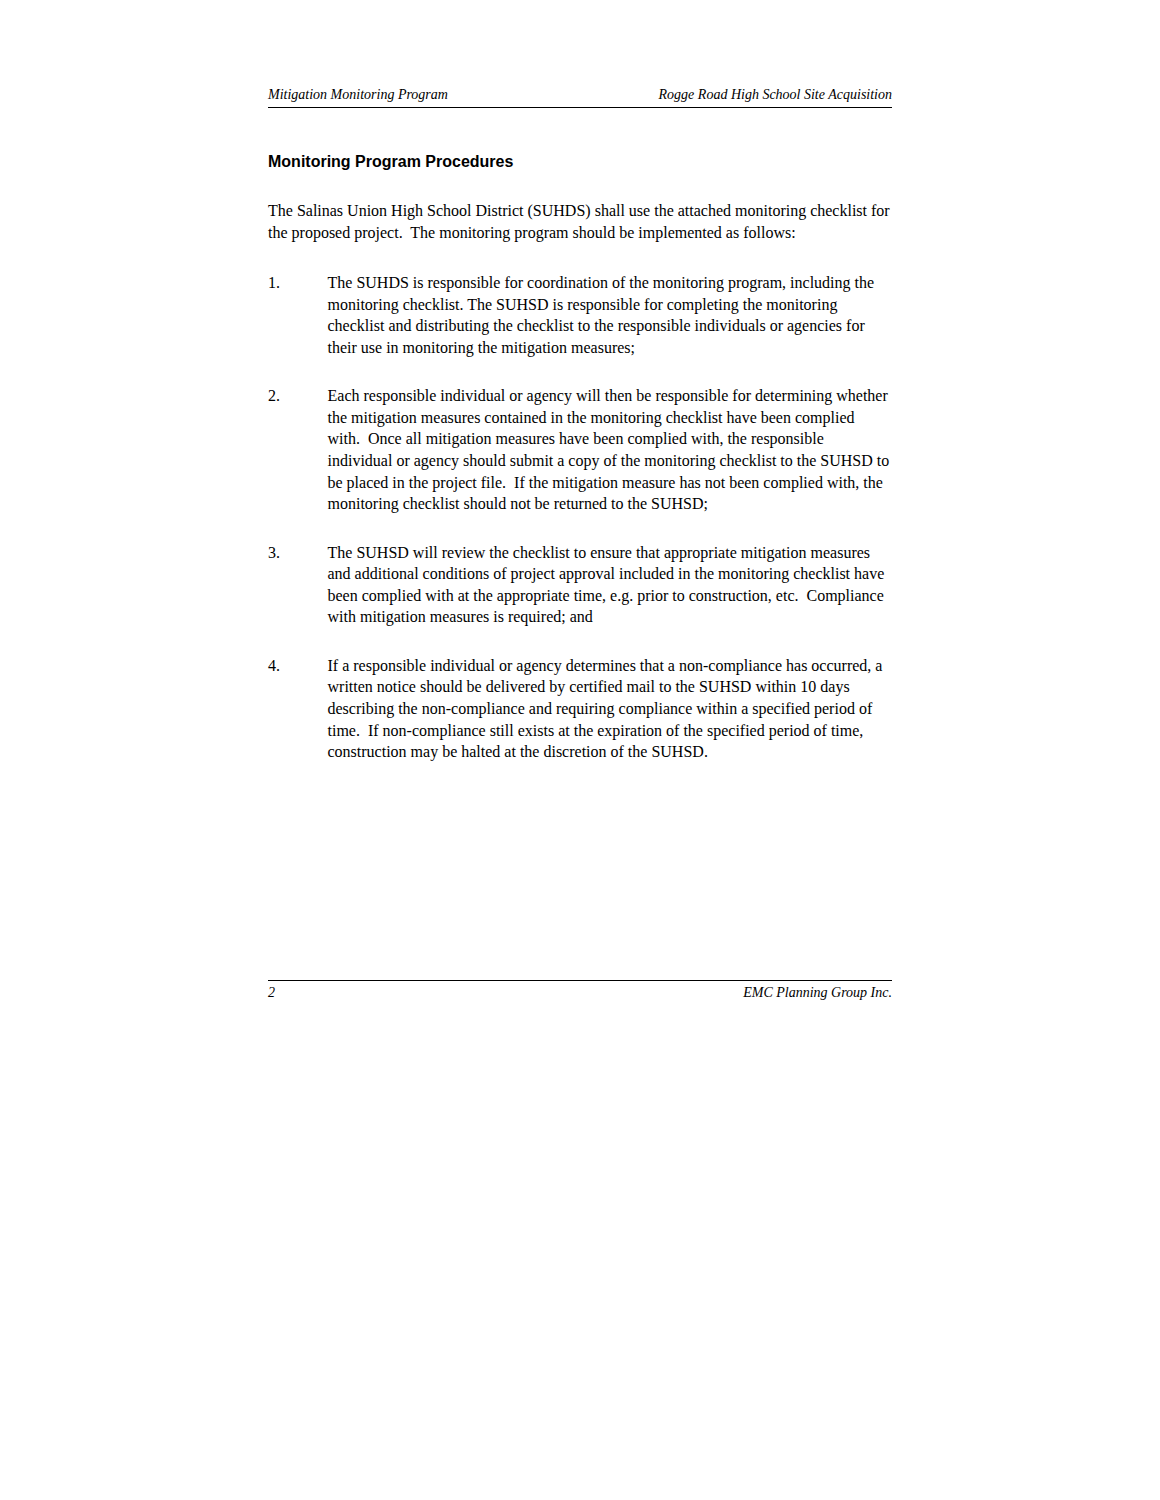Mitigation Monitoring Program Rogge Road High School Site Acquisition
Monitoring Program Procedures
The Salinas Union High School District (SUHDS) shall use the attached monitoring checklist for the proposed project. The monitoring program should be implemented as follows:
1. The SUHDS is responsible for coordination of the monitoring program, including the monitoring checklist. The SUHSD is responsible for completing the monitoring checklist and distributing the checklist to the responsible individuals or agencies for their use in monitoring the mitigation measures;
2. Each responsible individual or agency will then be responsible for determining whether the mitigation measures contained in the monitoring checklist have been complied with. Once all mitigation measures have been complied with, the responsible individual or agency should submit a copy of the monitoring checklist to the SUHSD to be placed in the project file. If the mitigation measure has not been complied with, the monitoring checklist should not be returned to the SUHSD;
3. The SUHSD will review the checklist to ensure that appropriate mitigation measures and additional conditions of project approval included in the monitoring checklist have been complied with at the appropriate time, e.g. prior to construction, etc. Compliance with mitigation measures is required; and
4. If a responsible individual or agency determines that a non-compliance has occurred, a written notice should be delivered by certified mail to the SUHSD within 10 days describing the non-compliance and requiring compliance within a specified period of time. If non-compliance still exists at the expiration of the specified period of time, construction may be halted at the discretion of the SUHSD.
2 EMC Planning Group Inc.